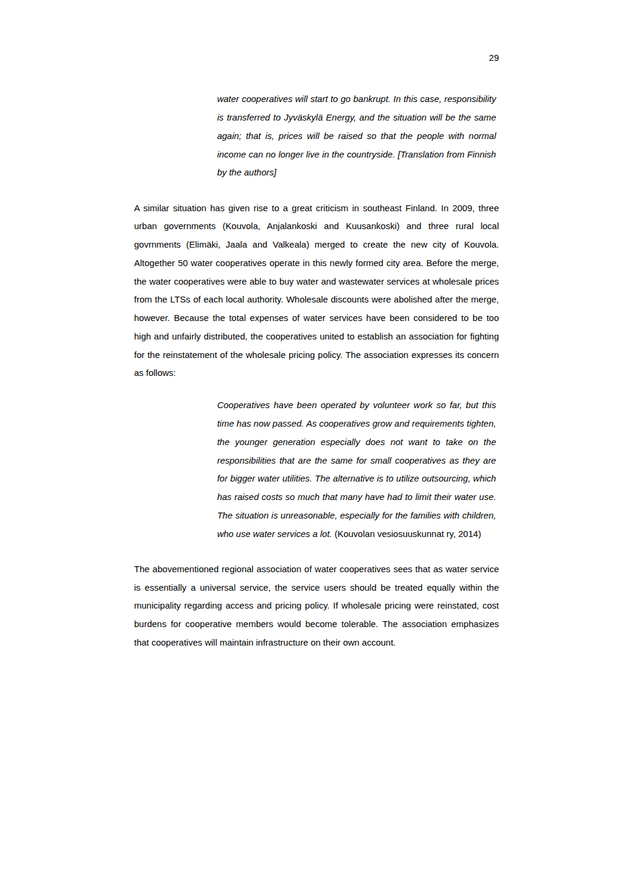29
water cooperatives will start to go bankrupt. In this case, responsibility is transferred to Jyväskylä Energy, and the situation will be the same again; that is, prices will be raised so that the people with normal income can no longer live in the countryside. [Translation from Finnish by the authors]
A similar situation has given rise to a great criticism in southeast Finland. In 2009, three urban governments (Kouvola, Anjalankoski and Kuusankoski) and three rural local govrnments (Elimäki, Jaala and Valkeala) merged to create the new city of Kouvola. Altogether 50 water cooperatives operate in this newly formed city area. Before the merge, the water cooperatives were able to buy water and wastewater services at wholesale prices from the LTSs of each local authority. Wholesale discounts were abolished after the merge, however. Because the total expenses of water services have been considered to be too high and unfairly distributed, the cooperatives united to establish an association for fighting for the reinstatement of the wholesale pricing policy. The association expresses its concern as follows:
Cooperatives have been operated by volunteer work so far, but this time has now passed. As cooperatives grow and requirements tighten, the younger generation especially does not want to take on the responsibilities that are the same for small cooperatives as they are for bigger water utilities. The alternative is to utilize outsourcing, which has raised costs so much that many have had to limit their water use. The situation is unreasonable, especially for the families with children, who use water services a lot. (Kouvolan vesiosuuskunnat ry, 2014)
The abovementioned regional association of water cooperatives sees that as water service is essentially a universal service, the service users should be treated equally within the municipality regarding access and pricing policy. If wholesale pricing were reinstated, cost burdens for cooperative members would become tolerable. The association emphasizes that cooperatives will maintain infrastructure on their own account.